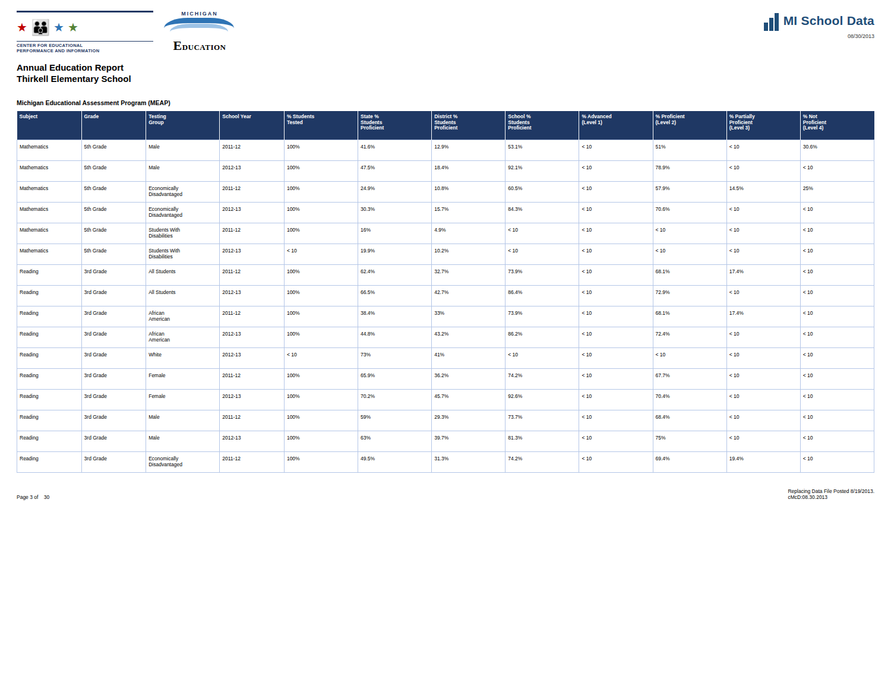★ 👪 ★ ★
Center for Educational
Performance and Information
MICHIGAN
EDUCATION
MI School Data
08/30/2013
Annual Education Report
Thirkell Elementary School
Michigan Educational Assessment Program (MEAP)
| Subject | Grade | Testing Group | School Year | % Students Tested | State % Students Proficient | District % Students Proficient | School % Students Proficient | % Advanced (Level 1) | % Proficient (Level 2) | % Partially Proficient (Level 3) | % Not Proficient (Level 4) |
| --- | --- | --- | --- | --- | --- | --- | --- | --- | --- | --- | --- |
| Mathematics | 5th Grade | Male | 2011-12 | 100% | 41.6% | 12.9% | 53.1% | < 10 | 51% | < 10 | 30.6% |
| Mathematics | 5th Grade | Male | 2012-13 | 100% | 47.5% | 18.4% | 92.1% | < 10 | 78.9% | < 10 | < 10 |
| Mathematics | 5th Grade | Economically Disadvantaged | 2011-12 | 100% | 24.9% | 10.8% | 60.5% | < 10 | 57.9% | 14.5% | 25% |
| Mathematics | 5th Grade | Economically Disadvantaged | 2012-13 | 100% | 30.3% | 15.7% | 84.3% | < 10 | 70.6% | < 10 | < 10 |
| Mathematics | 5th Grade | Students With Disabilities | 2011-12 | 100% | 16% | 4.9% | < 10 | < 10 | < 10 | < 10 | < 10 |
| Mathematics | 5th Grade | Students With Disabilities | 2012-13 | < 10 | 19.9% | 10.2% | < 10 | < 10 | < 10 | < 10 | < 10 |
| Reading | 3rd Grade | All Students | 2011-12 | 100% | 62.4% | 32.7% | 73.9% | < 10 | 68.1% | 17.4% | < 10 |
| Reading | 3rd Grade | All Students | 2012-13 | 100% | 66.5% | 42.7% | 86.4% | < 10 | 72.9% | < 10 | < 10 |
| Reading | 3rd Grade | African American | 2011-12 | 100% | 38.4% | 33% | 73.9% | < 10 | 68.1% | 17.4% | < 10 |
| Reading | 3rd Grade | African American | 2012-13 | 100% | 44.8% | 43.2% | 86.2% | < 10 | 72.4% | < 10 | < 10 |
| Reading | 3rd Grade | White | 2012-13 | < 10 | 73% | 41% | < 10 | < 10 | < 10 | < 10 | < 10 |
| Reading | 3rd Grade | Female | 2011-12 | 100% | 65.9% | 36.2% | 74.2% | < 10 | 67.7% | < 10 | < 10 |
| Reading | 3rd Grade | Female | 2012-13 | 100% | 70.2% | 45.7% | 92.6% | < 10 | 70.4% | < 10 | < 10 |
| Reading | 3rd Grade | Male | 2011-12 | 100% | 59% | 29.3% | 73.7% | < 10 | 68.4% | < 10 | < 10 |
| Reading | 3rd Grade | Male | 2012-13 | 100% | 63% | 39.7% | 81.3% | < 10 | 75% | < 10 | < 10 |
| Reading | 3rd Grade | Economically Disadvantaged | 2011-12 | 100% | 49.5% | 31.3% | 74.2% | < 10 | 69.4% | 19.4% | < 10 |
Page 3 of 30
Replacing Data File Posted 8/19/2013.
cMcD:08.30.2013